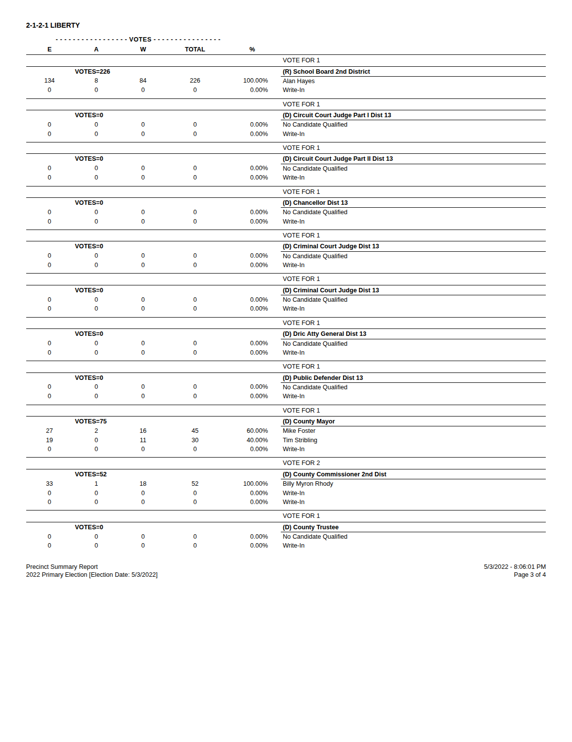2-1-2-1 LIBERTY
- - - - - - - - - - - - - - - - - VOTES - - - - - - - - - - - - - - - -
| E | A | W | TOTAL | % | |
| --- | --- | --- | --- | --- | --- |
| | VOTE FOR 1 |
| | VOTES=226 | (R) School Board 2nd District |
| 134 | 8 | 84 | 226 | 100.00% | Alan Hayes |
| 0 | 0 | 0 | 0 | 0.00% | Write-In |
| | VOTE FOR 1 |
| | VOTES=0 | (D) Circuit Court Judge Part I Dist 13 |
| 0 | 0 | 0 | 0 | 0.00% | No Candidate Qualified |
| 0 | 0 | 0 | 0 | 0.00% | Write-In |
| | VOTE FOR 1 |
| | VOTES=0 | (D) Circuit Court Judge Part II Dist 13 |
| 0 | 0 | 0 | 0 | 0.00% | No Candidate Qualified |
| 0 | 0 | 0 | 0 | 0.00% | Write-In |
| | VOTE FOR 1 |
| | VOTES=0 | (D) Chancellor Dist 13 |
| 0 | 0 | 0 | 0 | 0.00% | No Candidate Qualified |
| 0 | 0 | 0 | 0 | 0.00% | Write-In |
| | VOTE FOR 1 |
| | VOTES=0 | (D) Criminal Court Judge Dist 13 |
| 0 | 0 | 0 | 0 | 0.00% | No Candidate Qualified |
| 0 | 0 | 0 | 0 | 0.00% | Write-In |
| | VOTE FOR 1 |
| | VOTES=0 | (D) Criminal Court Judge Dist 13 |
| 0 | 0 | 0 | 0 | 0.00% | No Candidate Qualified |
| 0 | 0 | 0 | 0 | 0.00% | Write-In |
| | VOTE FOR 1 |
| | VOTES=0 | (D) Dric Atty General Dist 13 |
| 0 | 0 | 0 | 0 | 0.00% | No Candidate Qualified |
| 0 | 0 | 0 | 0 | 0.00% | Write-In |
| | VOTE FOR 1 |
| | VOTES=0 | (D) Public Defender Dist 13 |
| 0 | 0 | 0 | 0 | 0.00% | No Candidate Qualified |
| 0 | 0 | 0 | 0 | 0.00% | Write-In |
| | VOTE FOR 1 |
| | VOTES=75 | (D) County Mayor |
| 27 | 2 | 16 | 45 | 60.00% | Mike Foster |
| 19 | 0 | 11 | 30 | 40.00% | Tim Stribling |
| 0 | 0 | 0 | 0 | 0.00% | Write-In |
| | VOTE FOR 2 |
| | VOTES=52 | (D) County Commissioner 2nd Dist |
| 33 | 1 | 18 | 52 | 100.00% | Billy Myron Rhody |
| 0 | 0 | 0 | 0 | 0.00% | Write-In |
| 0 | 0 | 0 | 0 | 0.00% | Write-In |
| | VOTE FOR 1 |
| | VOTES=0 | (D) County Trustee |
| 0 | 0 | 0 | 0 | 0.00% | No Candidate Qualified |
| 0 | 0 | 0 | 0 | 0.00% | Write-In |
Precinct Summary Report
2022 Primary Election [Election Date: 5/3/2022]
5/3/2022 - 8:06:01 PM
Page 3 of 4